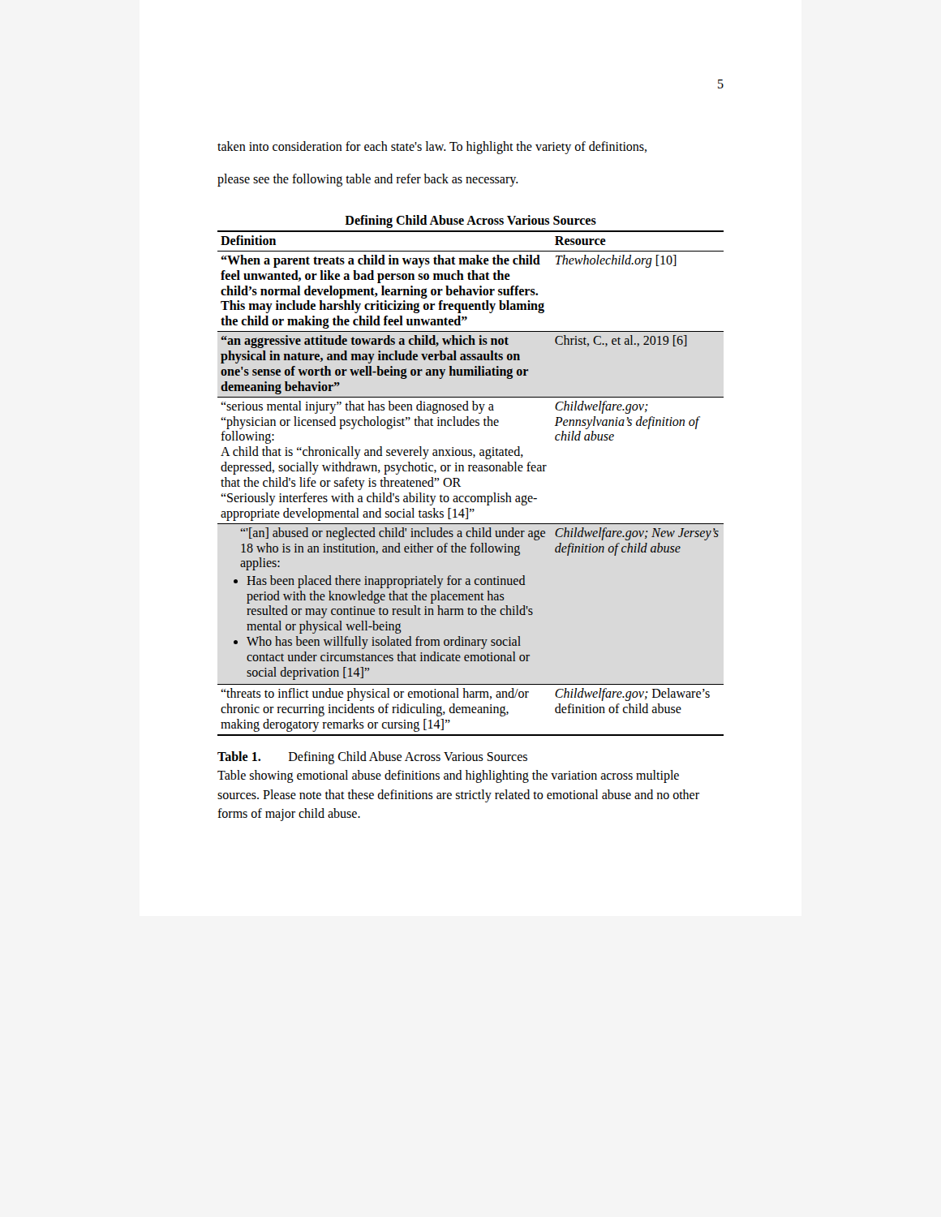5
taken into consideration for each state's law. To highlight the variety of definitions,
please see the following table and refer back as necessary.
Defining Child Abuse Across Various Sources
| Definition | Resource |
| --- | --- |
| “When a parent treats a child in ways that make the child feel unwanted, or like a bad person so much that the child’s normal development, learning or behavior suffers. This may include harshly criticizing or frequently blaming the child or making the child feel unwanted” | Thewholechild.org [10] |
| “an aggressive attitude towards a child, which is not physical in nature, and may include verbal assaults on one's sense of worth or well-being or any humiliating or demeaning behavior” | Christ, C., et al., 2019 [6] |
| “serious mental injury” that has been diagnosed by a “physician or licensed psychologist” that includes the following: A child that is “chronically and severely anxious, agitated, depressed, socially withdrawn, psychotic, or in reasonable fear that the child's life or safety is threatened” OR “Seriously interferes with a child's ability to accomplish age-appropriate developmental and social tasks [14]” | Childwelfare.gov; Pennsylvania’s definition of child abuse |
| “'[an] abused or neglected child' includes a child under age 18 who is in an institution, and either of the following applies: Has been placed there inappropriately for a continued period with the knowledge that the placement has resulted or may continue to result in harm to the child's mental or physical well-being Who has been willfully isolated from ordinary social contact under circumstances that indicate emotional or social deprivation [14]” | Childwelfare.gov; New Jersey’s definition of child abuse |
| “threats to inflict undue physical or emotional harm, and/or chronic or recurring incidents of ridiculing, demeaning, making derogatory remarks or cursing [14]” | Childwelfare.gov; Delaware’s definition of child abuse |
Table 1. Defining Child Abuse Across Various Sources
Table showing emotional abuse definitions and highlighting the variation across multiple sources. Please note that these definitions are strictly related to emotional abuse and no other forms of major child abuse.